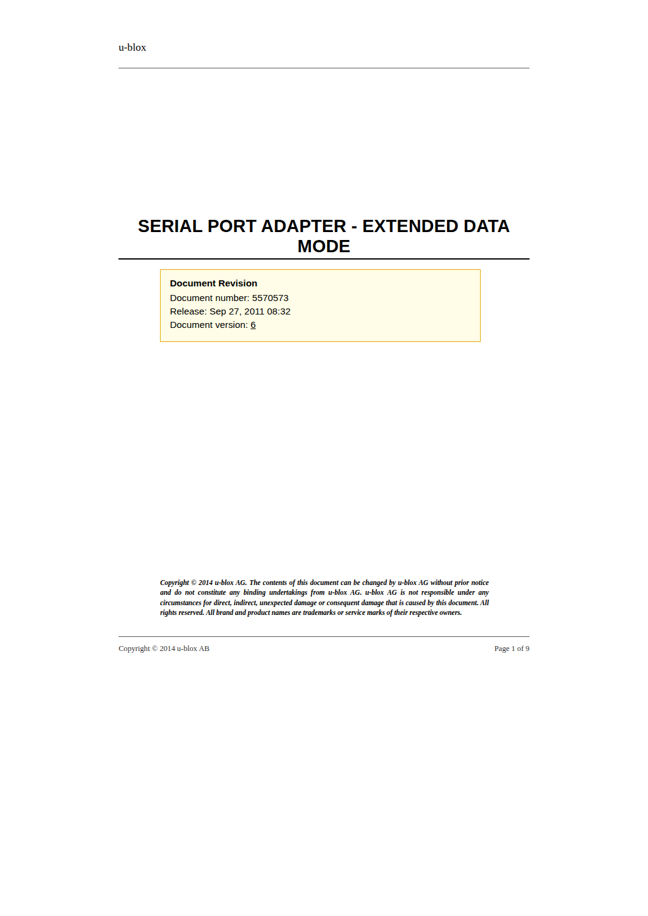u-blox
SERIAL PORT ADAPTER - EXTENDED DATA MODE
Document Revision
Document number: 5570573
Release: Sep 27, 2011 08:32
Document version: 6
Copyright © 2014 u-blox AG. The contents of this document can be changed by u-blox AG without prior notice and do not constitute any binding undertakings from u-blox AG. u-blox AG is not responsible under any circumstances for direct, indirect, unexpected damage or consequent damage that is caused by this document. All rights reserved. All brand and product names are trademarks or service marks of their respective owners.
Copyright © 2014 u-blox AB Page 1 of 9